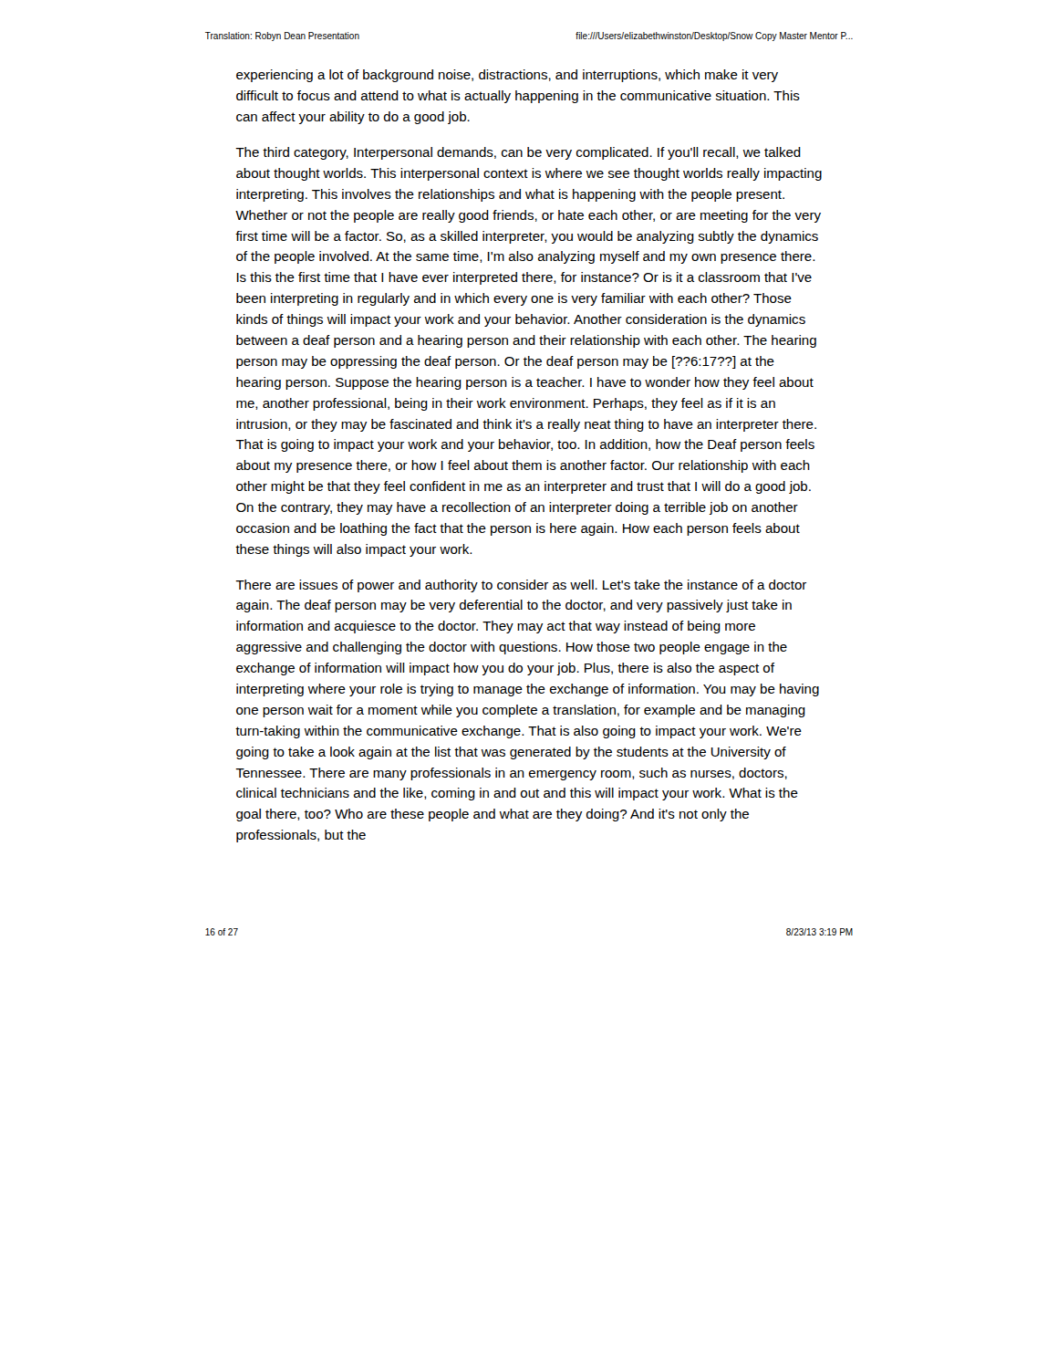Translation: Robyn Dean Presentation
file:///Users/elizabethwinston/Desktop/Snow Copy Master Mentor P...
experiencing a lot of background noise, distractions, and interruptions, which make it very difficult to focus and attend to what is actually happening in the communicative situation. This can affect your ability to do a good job.
The third category, Interpersonal demands, can be very complicated. If you'll recall, we talked about thought worlds. This interpersonal context is where we see thought worlds really impacting interpreting. This involves the relationships and what is happening with the people present. Whether or not the people are really good friends, or hate each other, or are meeting for the very first time will be a factor. So, as a skilled interpreter, you would be analyzing subtly the dynamics of the people involved. At the same time, I'm also analyzing myself and my own presence there. Is this the first time that I have ever interpreted there, for instance? Or is it a classroom that I've been interpreting in regularly and in which every one is very familiar with each other? Those kinds of things will impact your work and your behavior. Another consideration is the dynamics between a deaf person and a hearing person and their relationship with each other. The hearing person may be oppressing the deaf person. Or the deaf person may be [??6:17??] at the hearing person. Suppose the hearing person is a teacher. I have to wonder how they feel about me, another professional, being in their work environment. Perhaps, they feel as if it is an intrusion, or they may be fascinated and think it's a really neat thing to have an interpreter there. That is going to impact your work and your behavior, too. In addition, how the Deaf person feels about my presence there, or how I feel about them is another factor. Our relationship with each other might be that they feel confident in me as an interpreter and trust that I will do a good job. On the contrary, they may have a recollection of an interpreter doing a terrible job on another occasion and be loathing the fact that the person is here again. How each person feels about these things will also impact your work.
There are issues of power and authority to consider as well. Let's take the instance of a doctor again. The deaf person may be very deferential to the doctor, and very passively just take in information and acquiesce to the doctor. They may act that way instead of being more aggressive and challenging the doctor with questions. How those two people engage in the exchange of information will impact how you do your job. Plus, there is also the aspect of interpreting where your role is trying to manage the exchange of information. You may be having one person wait for a moment while you complete a translation, for example and be managing turn-taking within the communicative exchange. That is also going to impact your work. We're going to take a look again at the list that was generated by the students at the University of Tennessee. There are many professionals in an emergency room, such as nurses, doctors, clinical technicians and the like, coming in and out and this will impact your work. What is the goal there, too? Who are these people and what are they doing? And it's not only the professionals, but the
16 of 27
8/23/13 3:19 PM